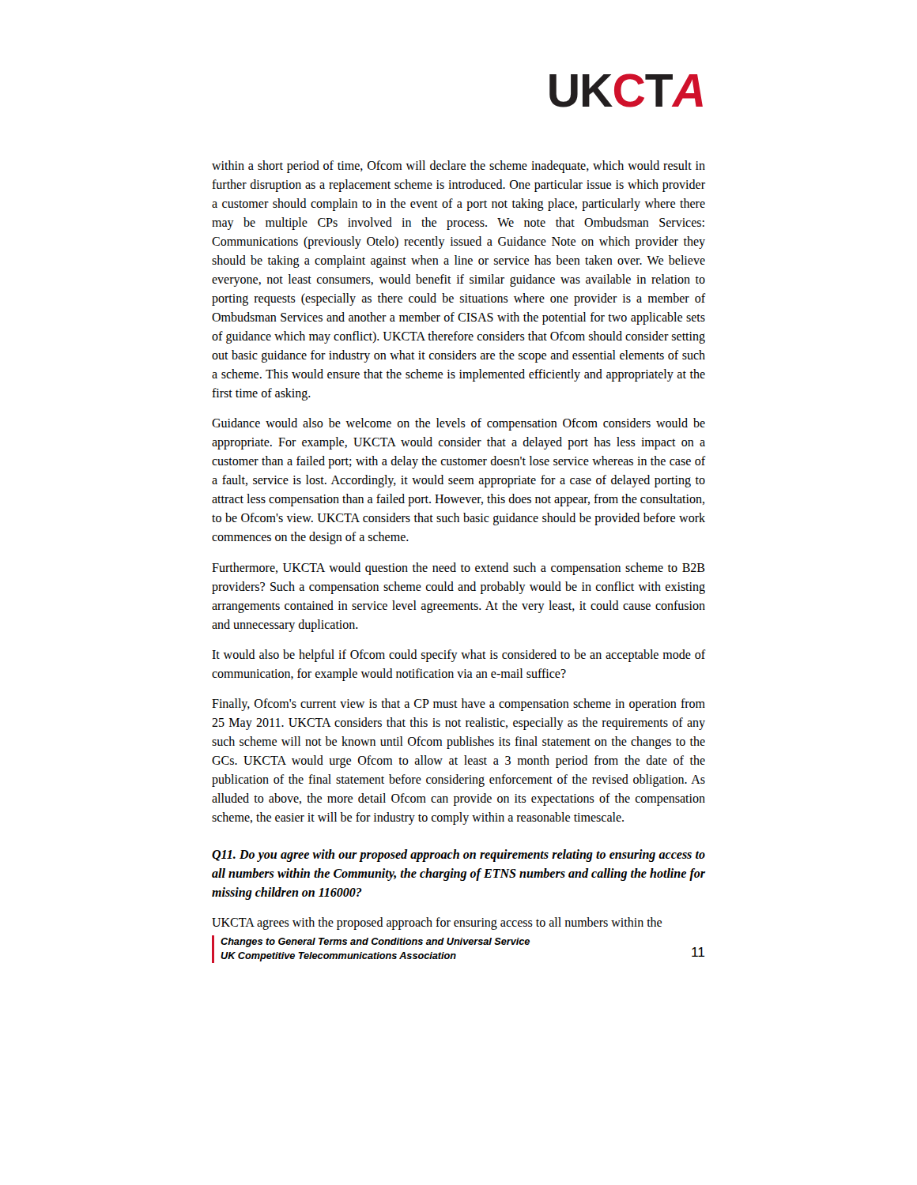UKCTA
within a short period of time, Ofcom will declare the scheme inadequate, which would result in further disruption as a replacement scheme is introduced. One particular issue is which provider a customer should complain to in the event of a port not taking place, particularly where there may be multiple CPs involved in the process. We note that Ombudsman Services: Communications (previously Otelo) recently issued a Guidance Note on which provider they should be taking a complaint against when a line or service has been taken over. We believe everyone, not least consumers, would benefit if similar guidance was available in relation to porting requests (especially as there could be situations where one provider is a member of Ombudsman Services and another a member of CISAS with the potential for two applicable sets of guidance which may conflict). UKCTA therefore considers that Ofcom should consider setting out basic guidance for industry on what it considers are the scope and essential elements of such a scheme. This would ensure that the scheme is implemented efficiently and appropriately at the first time of asking.
Guidance would also be welcome on the levels of compensation Ofcom considers would be appropriate. For example, UKCTA would consider that a delayed port has less impact on a customer than a failed port; with a delay the customer doesn't lose service whereas in the case of a fault, service is lost. Accordingly, it would seem appropriate for a case of delayed porting to attract less compensation than a failed port. However, this does not appear, from the consultation, to be Ofcom's view. UKCTA considers that such basic guidance should be provided before work commences on the design of a scheme.
Furthermore, UKCTA would question the need to extend such a compensation scheme to B2B providers? Such a compensation scheme could and probably would be in conflict with existing arrangements contained in service level agreements. At the very least, it could cause confusion and unnecessary duplication.
It would also be helpful if Ofcom could specify what is considered to be an acceptable mode of communication, for example would notification via an e-mail suffice?
Finally, Ofcom's current view is that a CP must have a compensation scheme in operation from 25 May 2011. UKCTA considers that this is not realistic, especially as the requirements of any such scheme will not be known until Ofcom publishes its final statement on the changes to the GCs. UKCTA would urge Ofcom to allow at least a 3 month period from the date of the publication of the final statement before considering enforcement of the revised obligation. As alluded to above, the more detail Ofcom can provide on its expectations of the compensation scheme, the easier it will be for industry to comply within a reasonable timescale.
Q11. Do you agree with our proposed approach on requirements relating to ensuring access to all numbers within the Community, the charging of ETNS numbers and calling the hotline for missing children on 116000?
UKCTA agrees with the proposed approach for ensuring access to all numbers within the
Changes to General Terms and Conditions and Universal Service
UK Competitive Telecommunications Association
11